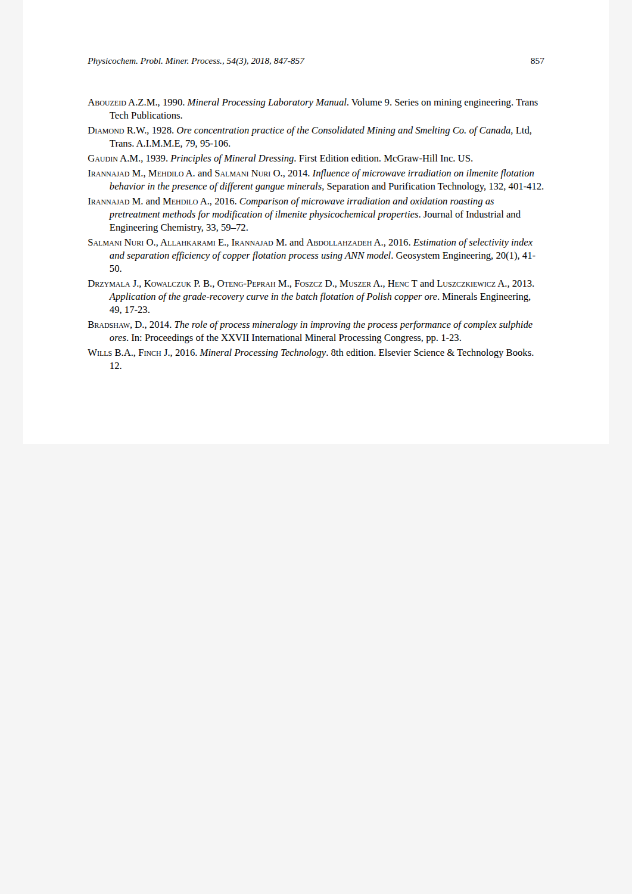Physicochem. Probl. Miner. Process., 54(3), 2018, 847-857 857
Abouzeid A.Z.M., 1990. Mineral Processing Laboratory Manual. Volume 9. Series on mining engineering. Trans Tech Publications.
Diamond R.W., 1928. Ore concentration practice of the Consolidated Mining and Smelting Co. of Canada, Ltd, Trans. A.I.M.M.E, 79, 95-106.
Gaudin A.M., 1939. Principles of Mineral Dressing. First Edition edition. McGraw-Hill Inc. US.
Irannajad M., Mehdilo A. and Salmani Nuri O., 2014. Influence of microwave irradiation on ilmenite flotation behavior in the presence of different gangue minerals, Separation and Purification Technology, 132, 401-412.
Irannajad M. and Mehdilo A., 2016. Comparison of microwave irradiation and oxidation roasting as pretreatment methods for modification of ilmenite physicochemical properties. Journal of Industrial and Engineering Chemistry, 33, 59–72.
Salmani Nuri O., Allahkarami E., Irannajad M. and Abdollahzadeh A., 2016. Estimation of selectivity index and separation efficiency of copper flotation process using ANN model. Geosystem Engineering, 20(1), 41-50.
Drzymala J., Kowalczuk P. B., Oteng-Peprah M., Foszcz D., Muszer A., Henc T and Luszczkiewicz A., 2013. Application of the grade-recovery curve in the batch flotation of Polish copper ore. Minerals Engineering, 49, 17-23.
Bradshaw, D., 2014. The role of process mineralogy in improving the process performance of complex sulphide ores. In: Proceedings of the XXVII International Mineral Processing Congress, pp. 1-23.
Wills B.A., Finch J., 2016. Mineral Processing Technology. 8th edition. Elsevier Science & Technology Books. 12.